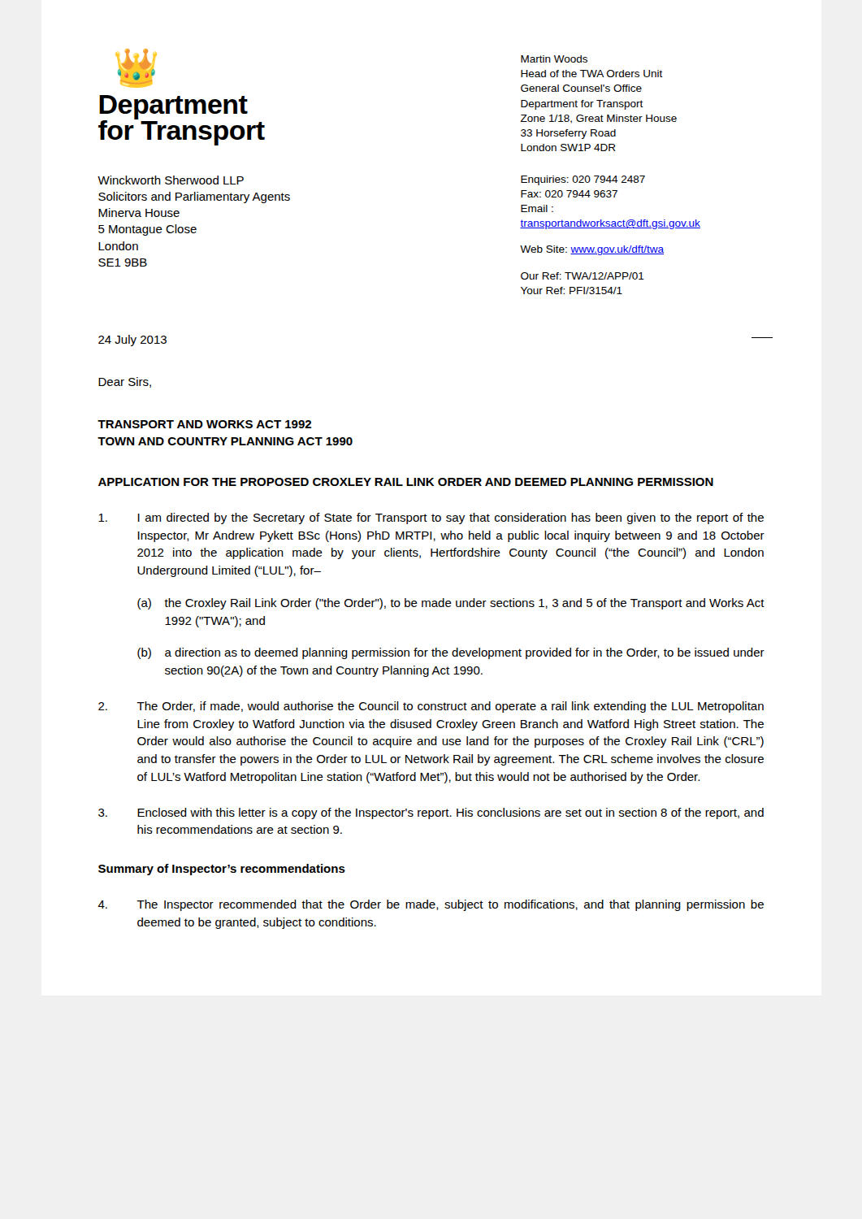👑
Department for Transport
Martin Woods
Head of the TWA Orders Unit
General Counsel's Office
Department for Transport
Zone 1/18, Great Minster House
33 Horseferry Road
London SW1P 4DR
Winckworth Sherwood LLP
Solicitors and Parliamentary Agents
Minerva House
5 Montague Close
London
SE1 9BB
Enquiries: 020 7944 2487
Fax: 020 7944 9637
Email :
transportandworksact@dft.gsi.gov.uk
Web Site: www.gov.uk/dft/twa
Our Ref: TWA/12/APP/01
Your Ref: PFI/3154/1
24 July 2013
Dear Sirs,
TRANSPORT AND WORKS ACT 1992
TOWN AND COUNTRY PLANNING ACT 1990
Application for the proposed Croxley Rail Link Order and deemed planning permission
1.
I am directed by the Secretary of State for Transport to say that consideration has been given to the report of the Inspector, Mr Andrew Pykett BSc (Hons) PhD MRTPI, who held a public local inquiry between 9 and 18 October 2012 into the application made by your clients, Hertfordshire County Council (“the Council”) and London Underground Limited (“LUL"), for–
(a) the Croxley Rail Link Order ("the Order"), to be made under sections 1, 3 and 5 of the Transport and Works Act 1992 ("TWA"); and
(b) a direction as to deemed planning permission for the development provided for in the Order, to be issued under section 90(2A) of the Town and Country Planning Act 1990.
2.
The Order, if made, would authorise the Council to construct and operate a rail link extending the LUL Metropolitan Line from Croxley to Watford Junction via the disused Croxley Green Branch and Watford High Street station. The Order would also authorise the Council to acquire and use land for the purposes of the Croxley Rail Link (“CRL”) and to transfer the powers in the Order to LUL or Network Rail by agreement. The CRL scheme involves the closure of LUL’s Watford Metropolitan Line station (“Watford Met”), but this would not be authorised by the Order.
3.
Enclosed with this letter is a copy of the Inspector's report. His conclusions are set out in section 8 of the report, and his recommendations are at section 9.
Summary of Inspector’s recommendations
4.
The Inspector recommended that the Order be made, subject to modifications, and that planning permission be deemed to be granted, subject to conditions.